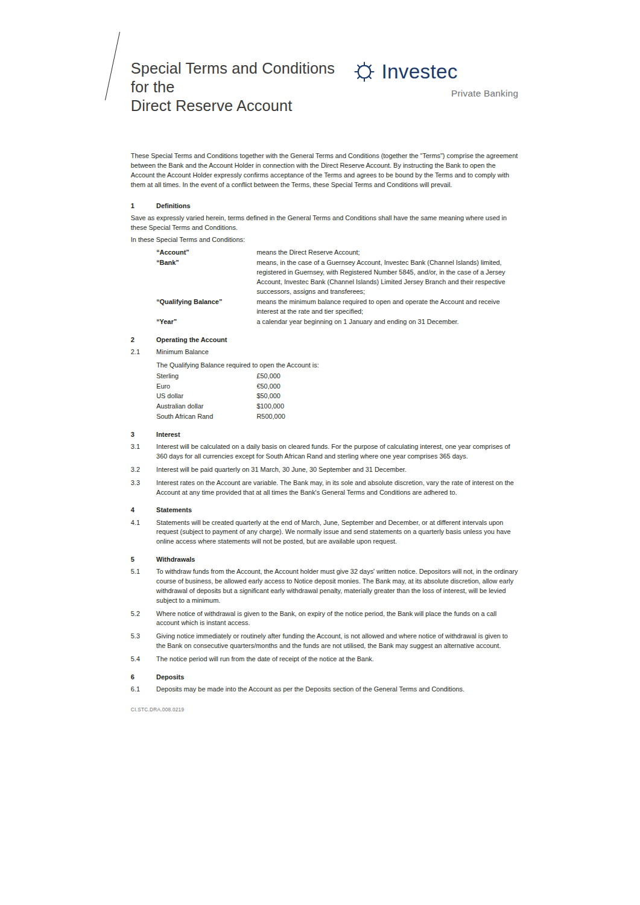Special Terms and Conditions for the
Direct Reserve Account
Investec
Private Banking
These Special Terms and Conditions together with the General Terms and Conditions (together the “Terms") comprise the agreement between the Bank and the Account Holder in connection with the Direct Reserve Account. By instructing the Bank to open the Account the Account Holder expressly confirms acceptance of the Terms and agrees to be bound by the Terms and to comply with them at all times. In the event of a conflict between the Terms, these Special Terms and Conditions will prevail.
1 Definitions
Save as expressly varied herein, terms defined in the General Terms and Conditions shall have the same meaning where used in these Special Terms and Conditions.
In these Special Terms and Conditions:
“Account”
means the Direct Reserve Account;
“Bank”
means, in the case of a Guernsey Account, Investec Bank (Channel Islands) limited, registered in Guernsey, with Registered Number 5845, and/or, in the case of a Jersey Account, Investec Bank (Channel Islands) Limited Jersey Branch and their respective successors, assigns and transferees;
“Qualifying Balance”
means the minimum balance required to open and operate the Account and receive interest at the rate and tier specified;
“Year”
a calendar year beginning on 1 January and ending on 31 December.
2 Operating the Account
2.1 Minimum Balance
The Qualifying Balance required to open the Account is:
| Sterling | £50,000 |
| Euro | €50,000 |
| US dollar | $50,000 |
| Australian dollar | $100,000 |
| South African Rand | R500,000 |
3 Interest
3.1 Interest will be calculated on a daily basis on cleared funds. For the purpose of calculating interest, one year comprises of 360 days for all currencies except for South African Rand and sterling where one year comprises 365 days.
3.2 Interest will be paid quarterly on 31 March, 30 June, 30 September and 31 December.
3.3 Interest rates on the Account are variable. The Bank may, in its sole and absolute discretion, vary the rate of interest on the Account at any time provided that at all times the Bank's General Terms and Conditions are adhered to.
4 Statements
4.1 Statements will be created quarterly at the end of March, June, September and December, or at different intervals upon request (subject to payment of any charge). We normally issue and send statements on a quarterly basis unless you have online access where statements will not be posted, but are available upon request.
5 Withdrawals
5.1 To withdraw funds from the Account, the Account holder must give 32 days' written notice. Depositors will not, in the ordinary course of business, be allowed early access to Notice deposit monies. The Bank may, at its absolute discretion, allow early withdrawal of deposits but a significant early withdrawal penalty, materially greater than the loss of interest, will be levied subject to a minimum.
5.2 Where notice of withdrawal is given to the Bank, on expiry of the notice period, the Bank will place the funds on a call account which is instant access.
5.3 Giving notice immediately or routinely after funding the Account, is not allowed and where notice of withdrawal is given to the Bank on consecutive quarters/months and the funds are not utilised, the Bank may suggest an alternative account.
5.4 The notice period will run from the date of receipt of the notice at the Bank.
6 Deposits
6.1 Deposits may be made into the Account as per the Deposits section of the General Terms and Conditions.
CI.STC.DRA.008.0219